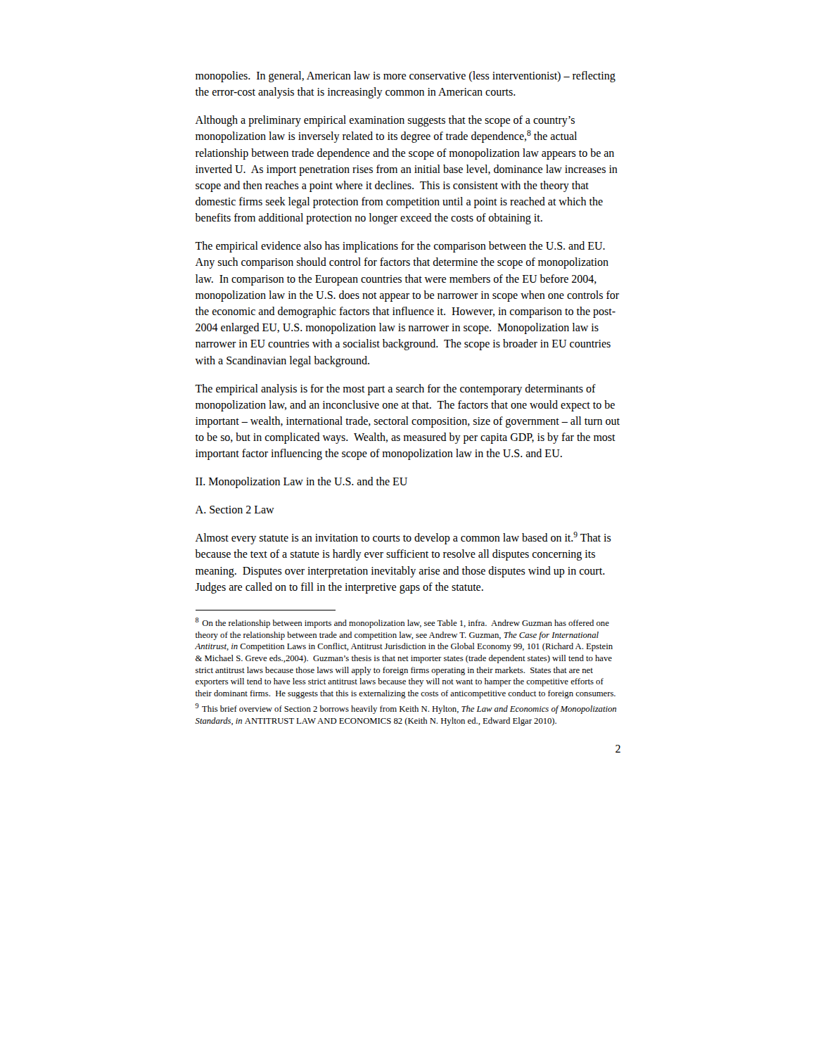monopolies. In general, American law is more conservative (less interventionist) – reflecting the error-cost analysis that is increasingly common in American courts.
Although a preliminary empirical examination suggests that the scope of a country’s monopolization law is inversely related to its degree of trade dependence,8 the actual relationship between trade dependence and the scope of monopolization law appears to be an inverted U. As import penetration rises from an initial base level, dominance law increases in scope and then reaches a point where it declines. This is consistent with the theory that domestic firms seek legal protection from competition until a point is reached at which the benefits from additional protection no longer exceed the costs of obtaining it.
The empirical evidence also has implications for the comparison between the U.S. and EU. Any such comparison should control for factors that determine the scope of monopolization law. In comparison to the European countries that were members of the EU before 2004, monopolization law in the U.S. does not appear to be narrower in scope when one controls for the economic and demographic factors that influence it. However, in comparison to the post-2004 enlarged EU, U.S. monopolization law is narrower in scope. Monopolization law is narrower in EU countries with a socialist background. The scope is broader in EU countries with a Scandinavian legal background.
The empirical analysis is for the most part a search for the contemporary determinants of monopolization law, and an inconclusive one at that. The factors that one would expect to be important – wealth, international trade, sectoral composition, size of government – all turn out to be so, but in complicated ways. Wealth, as measured by per capita GDP, is by far the most important factor influencing the scope of monopolization law in the U.S. and EU.
II. Monopolization Law in the U.S. and the EU
A. Section 2 Law
Almost every statute is an invitation to courts to develop a common law based on it.9 That is because the text of a statute is hardly ever sufficient to resolve all disputes concerning its meaning. Disputes over interpretation inevitably arise and those disputes wind up in court. Judges are called on to fill in the interpretive gaps of the statute.
8 On the relationship between imports and monopolization law, see Table 1, infra. Andrew Guzman has offered one theory of the relationship between trade and competition law, see Andrew T. Guzman, The Case for International Antitrust, in Competition Laws in Conflict, Antitrust Jurisdiction in the Global Economy 99, 101 (Richard A. Epstein & Michael S. Greve eds.,2004). Guzman’s thesis is that net importer states (trade dependent states) will tend to have strict antitrust laws because those laws will apply to foreign firms operating in their markets. States that are net exporters will tend to have less strict antitrust laws because they will not want to hamper the competitive efforts of their dominant firms. He suggests that this is externalizing the costs of anticompetitive conduct to foreign consumers.
9 This brief overview of Section 2 borrows heavily from Keith N. Hylton, The Law and Economics of Monopolization Standards, in ANTITRUST LAW AND ECONOMICS 82 (Keith N. Hylton ed., Edward Elgar 2010).
2